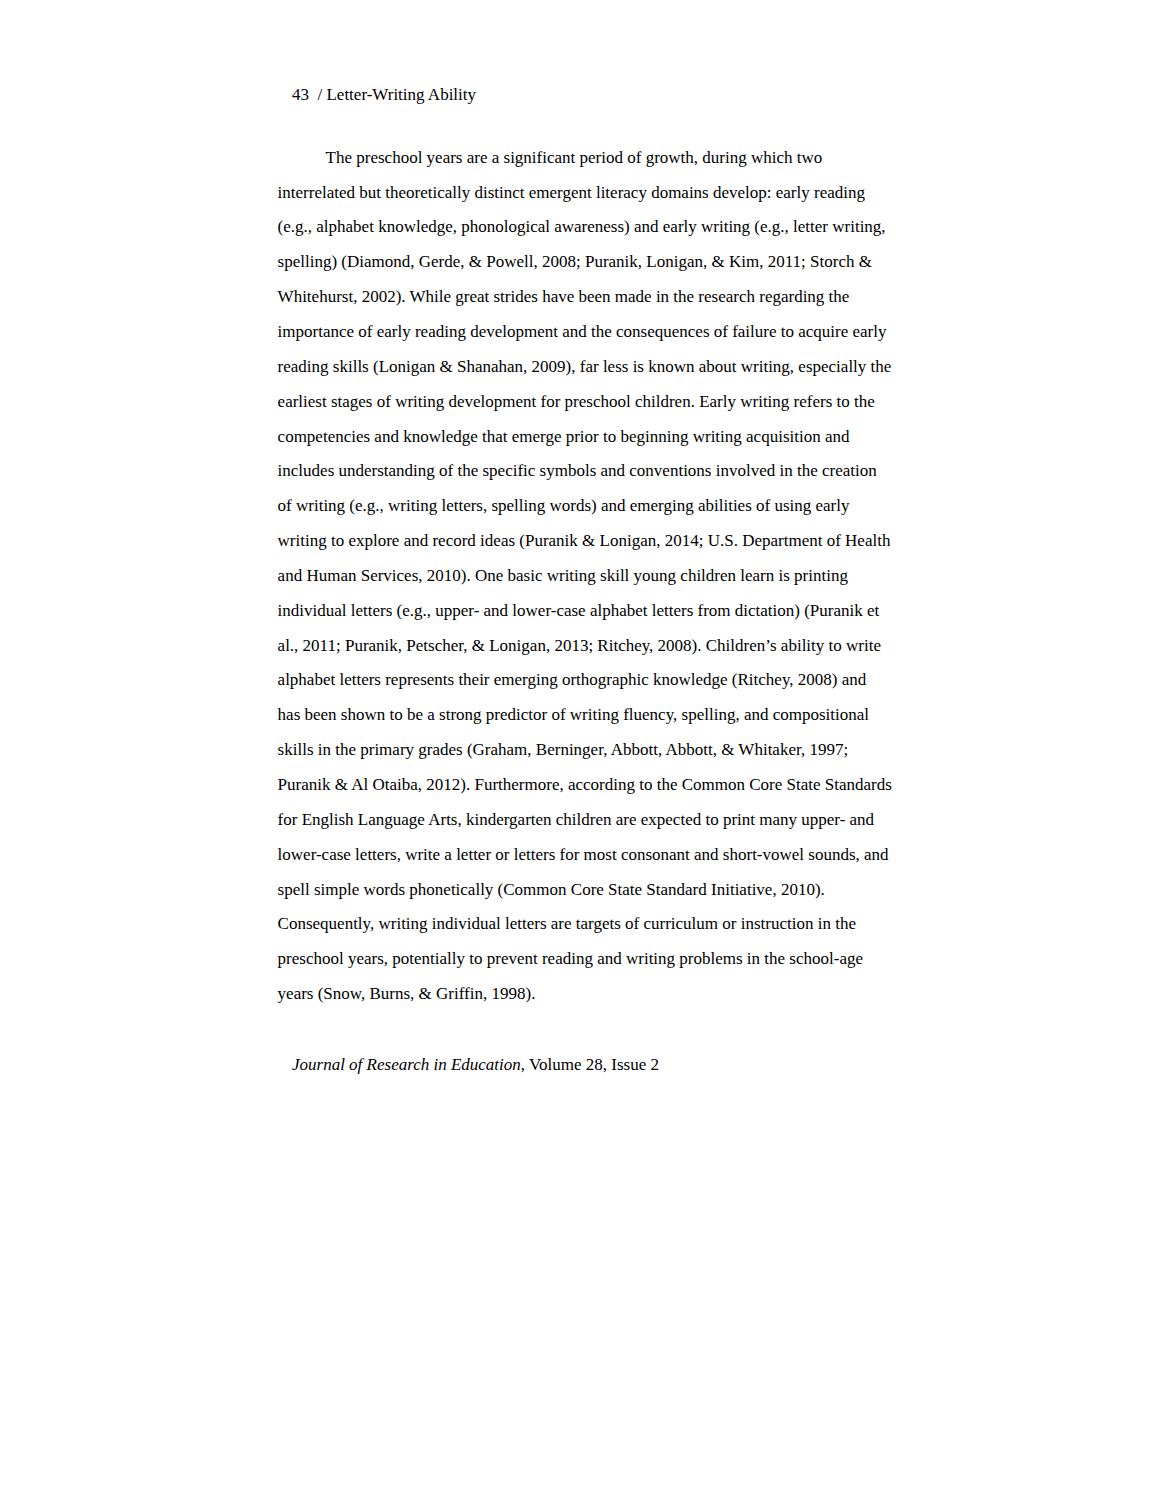43 / Letter-Writing Ability
The preschool years are a significant period of growth, during which two interrelated but theoretically distinct emergent literacy domains develop: early reading (e.g., alphabet knowledge, phonological awareness) and early writing (e.g., letter writing, spelling) (Diamond, Gerde, & Powell, 2008; Puranik, Lonigan, & Kim, 2011; Storch & Whitehurst, 2002). While great strides have been made in the research regarding the importance of early reading development and the consequences of failure to acquire early reading skills (Lonigan & Shanahan, 2009), far less is known about writing, especially the earliest stages of writing development for preschool children. Early writing refers to the competencies and knowledge that emerge prior to beginning writing acquisition and includes understanding of the specific symbols and conventions involved in the creation of writing (e.g., writing letters, spelling words) and emerging abilities of using early writing to explore and record ideas (Puranik & Lonigan, 2014; U.S. Department of Health and Human Services, 2010). One basic writing skill young children learn is printing individual letters (e.g., upper- and lower-case alphabet letters from dictation) (Puranik et al., 2011; Puranik, Petscher, & Lonigan, 2013; Ritchey, 2008). Children’s ability to write alphabet letters represents their emerging orthographic knowledge (Ritchey, 2008) and has been shown to be a strong predictor of writing fluency, spelling, and compositional skills in the primary grades (Graham, Berninger, Abbott, Abbott, & Whitaker, 1997; Puranik & Al Otaiba, 2012). Furthermore, according to the Common Core State Standards for English Language Arts, kindergarten children are expected to print many upper- and lower-case letters, write a letter or letters for most consonant and short-vowel sounds, and spell simple words phonetically (Common Core State Standard Initiative, 2010). Consequently, writing individual letters are targets of curriculum or instruction in the preschool years, potentially to prevent reading and writing problems in the school-age years (Snow, Burns, & Griffin, 1998).
Journal of Research in Education, Volume 28, Issue 2